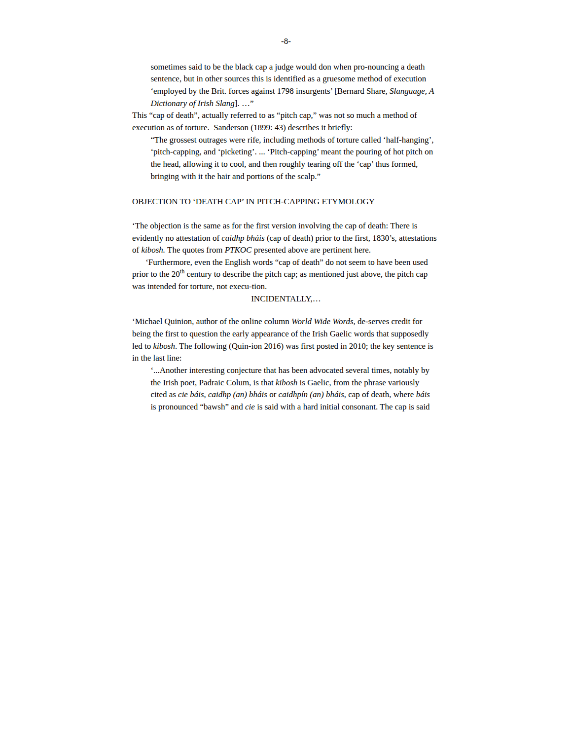-8-
sometimes said to be the black cap a judge would don when pro‑nouncing a death sentence, but in other sources this is identified as a gruesome method of execution ‘employed by the Brit. forces against 1798 insurgents’ [Bernard Share, Slanguage, A Dictionary of Irish Slang]. …”
This “cap of death”, actually referred to as “pitch cap,” was not so much a method of execution as of torture. Sanderson (1899: 43) describes it briefly:
“The grossest outrages were rife, including methods of torture called ‘half-hanging’, ‘pitch-capping, and ‘picketing’. ... ‘Pitch-capping’ meant the pouring of hot pitch on the head, allowing it to cool, and then roughly tearing off the ‘cap’ thus formed, bringing with it the hair and portions of the scalp.”
OBJECTION TO ‘DEATH CAP’ IN PITCH-CAPPING ETYMOLOGY
‘The objection is the same as for the first version involving the cap of death: There is evidently no attestation of caidhp bháis (cap of death) prior to the first, 1830’s, attestations of kibosh. The quotes from PTKOC presented above are pertinent here.
‘Furthermore, even the English words “cap of death” do not seem to have been used prior to the 20th century to describe the pitch cap; as mentioned just above, the pitch cap was intended for torture, not execu‑tion.
INCIDENTALLY,…
‘Michael Quinion, author of the online column World Wide Words, de‑serves credit for being the first to question the early appearance of the Irish Gaelic words that supposedly led to kibosh. The following (Quin‑ion 2016) was first posted in 2010; the key sentence is in the last line:
‘...Another interesting conjecture that has been advocated several times, notably by the Irish poet, Padraic Colum, is that kibosh is Gaelic, from the phrase variously cited as cie báis, caidhp (an) bháis or caidhpín (an) bháis, cap of death, where báis is pronounced “bawsh” and cie is said with a hard initial consonant. The cap is said